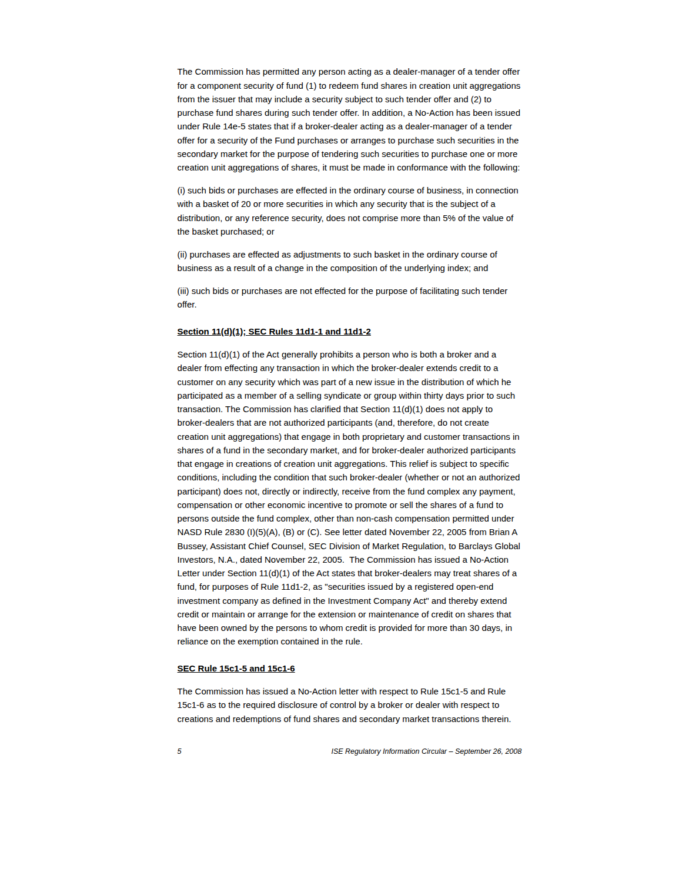The Commission has permitted any person acting as a dealer-manager of a tender offer for a component security of fund (1) to redeem fund shares in creation unit aggregations from the issuer that may include a security subject to such tender offer and (2) to purchase fund shares during such tender offer. In addition, a No-Action has been issued under Rule 14e-5 states that if a broker-dealer acting as a dealer-manager of a tender offer for a security of the Fund purchases or arranges to purchase such securities in the secondary market for the purpose of tendering such securities to purchase one or more creation unit aggregations of shares, it must be made in conformance with the following:
(i) such bids or purchases are effected in the ordinary course of business, in connection with a basket of 20 or more securities in which any security that is the subject of a distribution, or any reference security, does not comprise more than 5% of the value of the basket purchased; or
(ii) purchases are effected as adjustments to such basket in the ordinary course of business as a result of a change in the composition of the underlying index; and
(iii) such bids or purchases are not effected for the purpose of facilitating such tender offer.
Section 11(d)(1); SEC Rules 11d1-1 and 11d1-2
Section 11(d)(1) of the Act generally prohibits a person who is both a broker and a dealer from effecting any transaction in which the broker-dealer extends credit to a customer on any security which was part of a new issue in the distribution of which he participated as a member of a selling syndicate or group within thirty days prior to such transaction. The Commission has clarified that Section 11(d)(1) does not apply to broker-dealers that are not authorized participants (and, therefore, do not create creation unit aggregations) that engage in both proprietary and customer transactions in shares of a fund in the secondary market, and for broker-dealer authorized participants that engage in creations of creation unit aggregations. This relief is subject to specific conditions, including the condition that such broker-dealer (whether or not an authorized participant) does not, directly or indirectly, receive from the fund complex any payment, compensation or other economic incentive to promote or sell the shares of a fund to persons outside the fund complex, other than non-cash compensation permitted under NASD Rule 2830 (I)(5)(A), (B) or (C). See letter dated November 22, 2005 from Brian A Bussey, Assistant Chief Counsel, SEC Division of Market Regulation, to Barclays Global Investors, N.A., dated November 22, 2005. The Commission has issued a No-Action Letter under Section 11(d)(1) of the Act states that broker-dealers may treat shares of a fund, for purposes of Rule 11d1-2, as "securities issued by a registered open-end investment company as defined in the Investment Company Act" and thereby extend credit or maintain or arrange for the extension or maintenance of credit on shares that have been owned by the persons to whom credit is provided for more than 30 days, in reliance on the exemption contained in the rule.
SEC Rule 15c1-5 and 15c1-6
The Commission has issued a No-Action letter with respect to Rule 15c1-5 and Rule 15c1-6 as to the required disclosure of control by a broker or dealer with respect to creations and redemptions of fund shares and secondary market transactions therein.
5
ISE Regulatory Information Circular – September 26, 2008